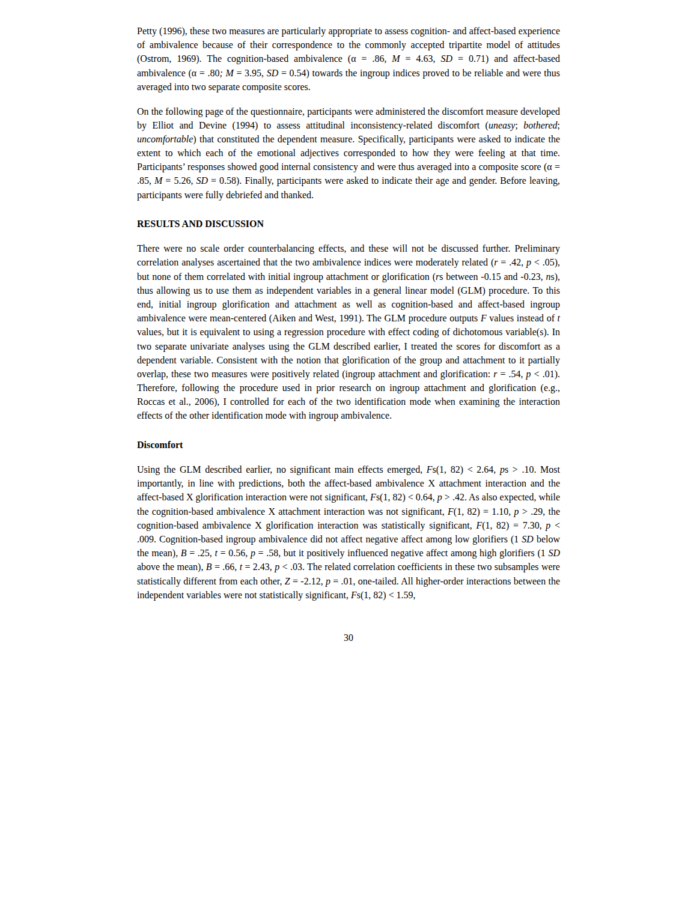Petty (1996), these two measures are particularly appropriate to assess cognition- and affect-based experience of ambivalence because of their correspondence to the commonly accepted tripartite model of attitudes (Ostrom, 1969). The cognition-based ambivalence (α = .86, M = 4.63, SD = 0.71) and affect-based ambivalence (α = .80; M = 3.95, SD = 0.54) towards the ingroup indices proved to be reliable and were thus averaged into two separate composite scores.
On the following page of the questionnaire, participants were administered the discomfort measure developed by Elliot and Devine (1994) to assess attitudinal inconsistency-related discomfort (uneasy; bothered; uncomfortable) that constituted the dependent measure. Specifically, participants were asked to indicate the extent to which each of the emotional adjectives corresponded to how they were feeling at that time. Participants’ responses showed good internal consistency and were thus averaged into a composite score (α = .85, M = 5.26, SD = 0.58). Finally, participants were asked to indicate their age and gender. Before leaving, participants were fully debriefed and thanked.
Results and Discussion
There were no scale order counterbalancing effects, and these will not be discussed further. Preliminary correlation analyses ascertained that the two ambivalence indices were moderately related (r = .42, p < .05), but none of them correlated with initial ingroup attachment or glorification (rs between -0.15 and -0.23, ns), thus allowing us to use them as independent variables in a general linear model (GLM) procedure. To this end, initial ingroup glorification and attachment as well as cognition-based and affect-based ingroup ambivalence were mean-centered (Aiken and West, 1991). The GLM procedure outputs F values instead of t values, but it is equivalent to using a regression procedure with effect coding of dichotomous variable(s). In two separate univariate analyses using the GLM described earlier, I treated the scores for discomfort as a dependent variable. Consistent with the notion that glorification of the group and attachment to it partially overlap, these two measures were positively related (ingroup attachment and glorification: r = .54, p < .01). Therefore, following the procedure used in prior research on ingroup attachment and glorification (e.g., Roccas et al., 2006), I controlled for each of the two identification mode when examining the interaction effects of the other identification mode with ingroup ambivalence.
Discomfort
Using the GLM described earlier, no significant main effects emerged, Fs(1, 82) < 2.64, ps > .10. Most importantly, in line with predictions, both the affect-based ambivalence X attachment interaction and the affect-based X glorification interaction were not significant, Fs(1, 82) < 0.64, p > .42. As also expected, while the cognition-based ambivalence X attachment interaction was not significant, F(1, 82) = 1.10, p > .29, the cognition-based ambivalence X glorification interaction was statistically significant, F(1, 82) = 7.30, p < .009. Cognition-based ingroup ambivalence did not affect negative affect among low glorifiers (1 SD below the mean), B = .25, t = 0.56, p = .58, but it positively influenced negative affect among high glorifiers (1 SD above the mean), B = .66, t = 2.43, p < .03. The related correlation coefficients in these two subsamples were statistically different from each other, Z = -2.12, p = .01, one-tailed. All higher-order interactions between the independent variables were not statistically significant, Fs(1, 82) < 1.59,
30